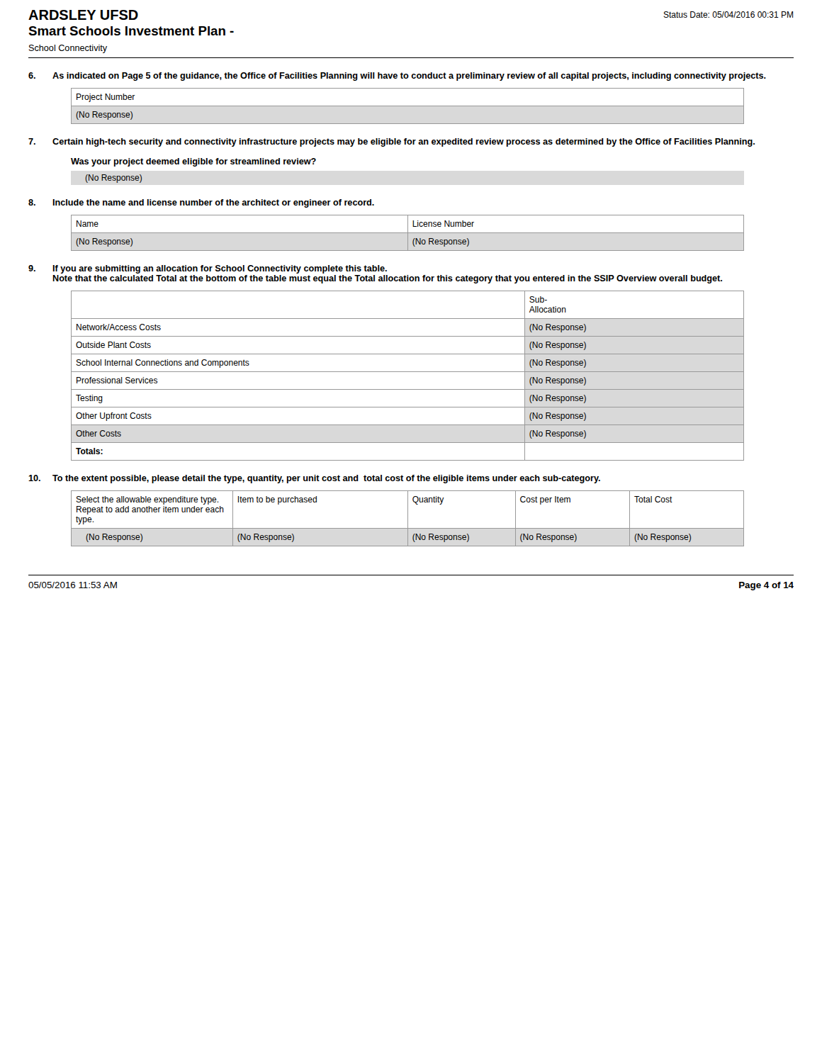ARDSLEY UFSD
Status Date: 05/04/2016 00:31 PM
Smart Schools Investment Plan -
School Connectivity
6.
As indicated on Page 5 of the guidance, the Office of Facilities Planning will have to conduct a preliminary review of all capital projects, including connectivity projects.
| Project Number |
| --- |
| (No Response) |
7.
Certain high-tech security and connectivity infrastructure projects may be eligible for an expedited review process as determined by the Office of Facilities Planning.
Was your project deemed eligible for streamlined review?
(No Response)
8.
Include the name and license number of the architect or engineer of record.
| Name | License Number |
| --- | --- |
| (No Response) | (No Response) |
9.
If you are submitting an allocation for School Connectivity complete this table.
Note that the calculated Total at the bottom of the table must equal the Total allocation for this category that you entered in the SSIP Overview overall budget.
| | Sub- Allocation |
| --- | --- |
| Network/Access Costs | (No Response) |
| Outside Plant Costs | (No Response) |
| School Internal Connections and Components | (No Response) |
| Professional Services | (No Response) |
| Testing | (No Response) |
| Other Upfront Costs | (No Response) |
| Other Costs | (No Response) |
| Totals: | |
10.
To the extent possible, please detail the type, quantity, per unit cost and total cost of the eligible items under each sub-category.
| Select the allowable expenditure type. Repeat to add another item under each type. | Item to be purchased | Quantity | Cost per Item | Total Cost |
| --- | --- | --- | --- | --- |
| (No Response) | (No Response) | (No Response) | (No Response) | (No Response) |
05/05/2016 11:53 AM
Page 4 of 14